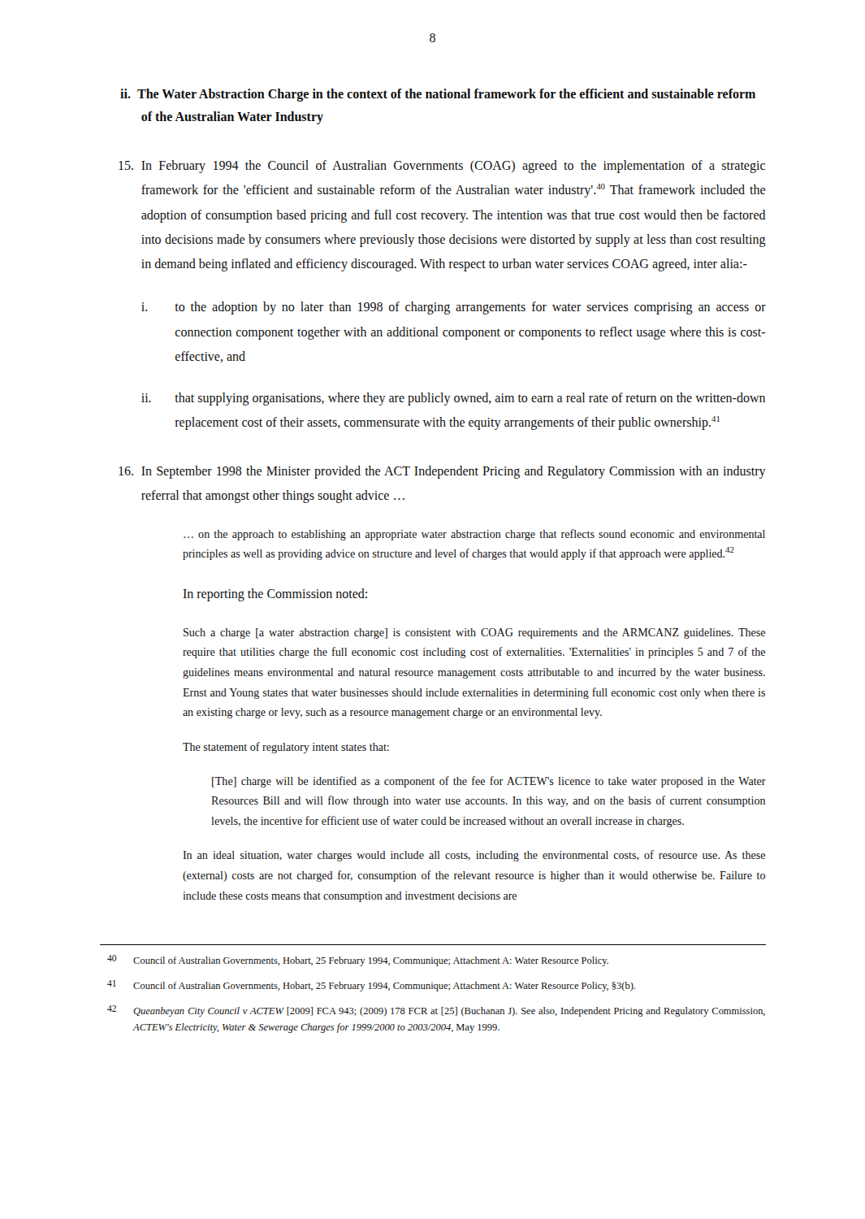8
ii. The Water Abstraction Charge in the context of the national framework for the efficient and sustainable reform of the Australian Water Industry
In February 1994 the Council of Australian Governments (COAG) agreed to the implementation of a strategic framework for the 'efficient and sustainable reform of the Australian water industry'.40 That framework included the adoption of consumption based pricing and full cost recovery. The intention was that true cost would then be factored into decisions made by consumers where previously those decisions were distorted by supply at less than cost resulting in demand being inflated and efficiency discouraged. With respect to urban water services COAG agreed, inter alia:-
to the adoption by no later than 1998 of charging arrangements for water services comprising an access or connection component together with an additional component or components to reflect usage where this is cost-effective, and
that supplying organisations, where they are publicly owned, aim to earn a real rate of return on the written-down replacement cost of their assets, commensurate with the equity arrangements of their public ownership.41
In September 1998 the Minister provided the ACT Independent Pricing and Regulatory Commission with an industry referral that amongst other things sought advice …
… on the approach to establishing an appropriate water abstraction charge that reflects sound economic and environmental principles as well as providing advice on structure and level of charges that would apply if that approach were applied.42
In reporting the Commission noted:
Such a charge [a water abstraction charge] is consistent with COAG requirements and the ARMCANZ guidelines. These require that utilities charge the full economic cost including cost of externalities. 'Externalities' in principles 5 and 7 of the guidelines means environmental and natural resource management costs attributable to and incurred by the water business. Ernst and Young states that water businesses should include externalities in determining full economic cost only when there is an existing charge or levy, such as a resource management charge or an environmental levy.
The statement of regulatory intent states that:
[The] charge will be identified as a component of the fee for ACTEW's licence to take water proposed in the Water Resources Bill and will flow through into water use accounts. In this way, and on the basis of current consumption levels, the incentive for efficient use of water could be increased without an overall increase in charges.
In an ideal situation, water charges would include all costs, including the environmental costs, of resource use. As these (external) costs are not charged for, consumption of the relevant resource is higher than it would otherwise be. Failure to include these costs means that consumption and investment decisions are
Council of Australian Governments, Hobart, 25 February 1994, Communique; Attachment A: Water Resource Policy.
Council of Australian Governments, Hobart, 25 February 1994, Communique; Attachment A: Water Resource Policy, §3(b).
Queanbeyan City Council v ACTEW [2009] FCA 943; (2009) 178 FCR at [25] (Buchanan J). See also, Independent Pricing and Regulatory Commission, ACTEW's Electricity, Water & Sewerage Charges for 1999/2000 to 2003/2004, May 1999.